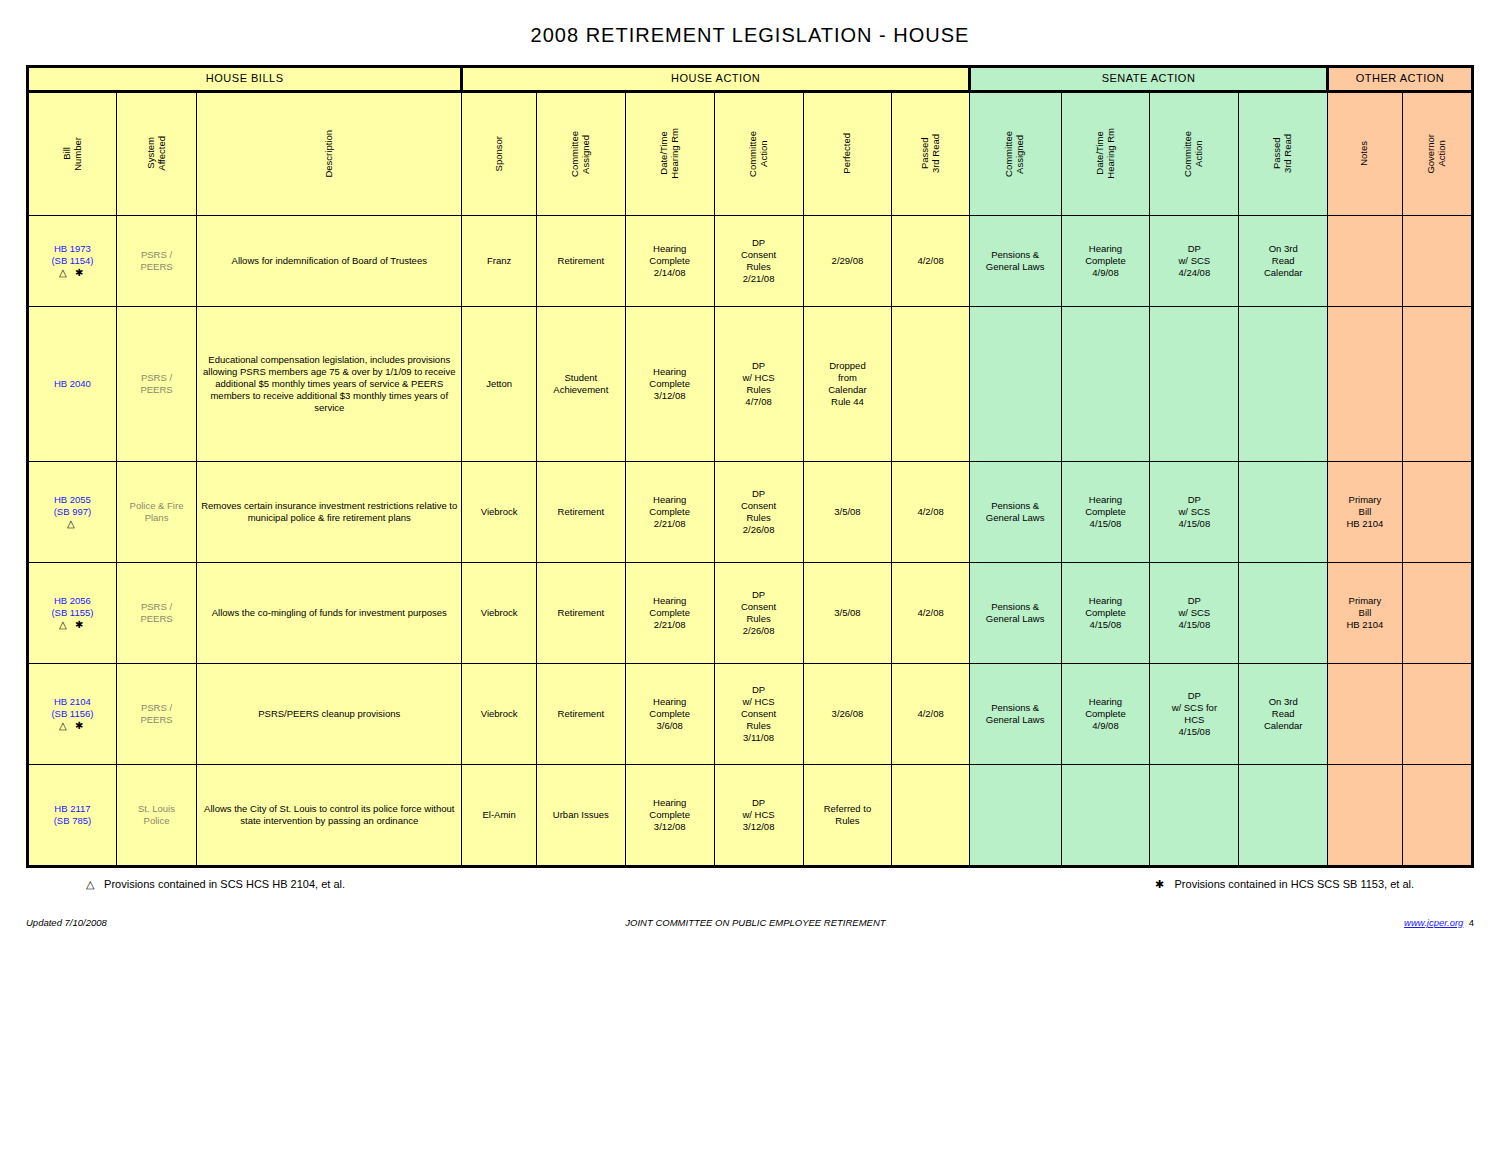2008 RETIREMENT LEGISLATION - HOUSE
| HOUSE BILLS | HOUSE ACTION | SENATE ACTION | OTHER ACTION |
| --- | --- | --- | --- |
| Bill Number | System Affected | Description | Sponsor | Committee Assigned | Date/Time Hearing Rm | Committee Action | Perfected | Passed 3rd Read | Committee Assigned | Date/Time Hearing Rm | Committee Action | Passed 3rd Read | Notes | Governor Action |
| HB 1973 (SB 1154) △ ✱ | PSRS / PEERS | Allows for indemnification of Board of Trustees | Franz | Retirement | Hearing Complete 2/14/08 | DP Consent Rules 2/21/08 | 2/29/08 | 4/2/08 | Pensions & General Laws | Hearing Complete 4/9/08 | DP w/ SCS 4/24/08 | On 3rd Read Calendar | | |
| HB 2040 | PSRS / PEERS | Educational compensation legislation, includes provisions allowing PSRS members age 75 & over by 1/1/09 to receive additional $5 monthly times years of service & PEERS members to receive additional $3 monthly times years of service | Jetton | Student Achievement | Hearing Complete 3/12/08 | DP w/ HCS Rules 4/7/08 | Dropped from Calendar Rule 44 | | | | | | | |
| HB 2055 (SB 997) △ | Police & Fire Plans | Removes certain insurance investment restrictions relative to municipal police & fire retirement plans | Viebrock | Retirement | Hearing Complete 2/21/08 | DP Consent Rules 2/26/08 | 3/5/08 | 4/2/08 | Pensions & General Laws | Hearing Complete 4/15/08 | DP w/ SCS 4/15/08 | | Primary Bill HB 2104 | |
| HB 2056 (SB 1155) △ ✱ | PSRS / PEERS | Allows the co-mingling of funds for investment purposes | Viebrock | Retirement | Hearing Complete 2/21/08 | DP Consent Rules 2/26/08 | 3/5/08 | 4/2/08 | Pensions & General Laws | Hearing Complete 4/15/08 | DP w/ SCS 4/15/08 | | Primary Bill HB 2104 | |
| HB 2104 (SB 1156) △ ✱ | PSRS / PEERS | PSRS/PEERS cleanup provisions | Viebrock | Retirement | Hearing Complete 3/6/08 | DP w/ HCS Consent Rules 3/11/08 | 3/26/08 | 4/2/08 | Pensions & General Laws | Hearing Complete 4/9/08 | DP w/ SCS for HCS 4/15/08 | On 3rd Read Calendar | | |
| HB 2117 (SB 785) | St. Louis Police | Allows the City of St. Louis to control its police force without state intervention by passing an ordinance | El-Amin | Urban Issues | Hearing Complete 3/12/08 | DP w/ HCS 3/12/08 | Referred to Rules | | | | | | | |
△ Provisions contained in SCS HCS HB 2104, et al.
✱ Provisions contained in HCS SCS SB 1153, et al.
Updated 7/10/2008
JOINT COMMITTEE ON PUBLIC EMPLOYEE RETIREMENT
www.jcper.org 4